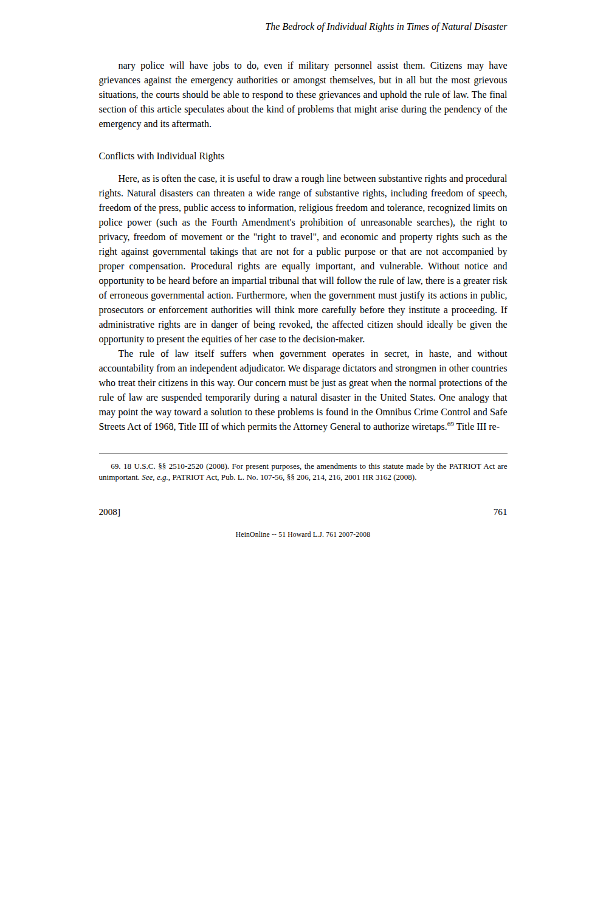The Bedrock of Individual Rights in Times of Natural Disaster
nary police will have jobs to do, even if military personnel assist them. Citizens may have grievances against the emergency authorities or amongst themselves, but in all but the most grievous situations, the courts should be able to respond to these grievances and uphold the rule of law. The final section of this article speculates about the kind of problems that might arise during the pendency of the emergency and its aftermath.
Conflicts with Individual Rights
Here, as is often the case, it is useful to draw a rough line between substantive rights and procedural rights. Natural disasters can threaten a wide range of substantive rights, including freedom of speech, freedom of the press, public access to information, religious freedom and tolerance, recognized limits on police power (such as the Fourth Amendment's prohibition of unreasonable searches), the right to privacy, freedom of movement or the "right to travel", and economic and property rights such as the right against governmental takings that are not for a public purpose or that are not accompanied by proper compensation. Procedural rights are equally important, and vulnerable. Without notice and opportunity to be heard before an impartial tribunal that will follow the rule of law, there is a greater risk of erroneous governmental action. Furthermore, when the government must justify its actions in public, prosecutors or enforcement authorities will think more carefully before they institute a proceeding. If administrative rights are in danger of being revoked, the affected citizen should ideally be given the opportunity to present the equities of her case to the decision-maker.
The rule of law itself suffers when government operates in secret, in haste, and without accountability from an independent adjudicator. We disparage dictators and strongmen in other countries who treat their citizens in this way. Our concern must be just as great when the normal protections of the rule of law are suspended temporarily during a natural disaster in the United States. One analogy that may point the way toward a solution to these problems is found in the Omnibus Crime Control and Safe Streets Act of 1968, Title III of which permits the Attorney General to authorize wiretaps.69 Title III re-
69. 18 U.S.C. §§ 2510-2520 (2008). For present purposes, the amendments to this statute made by the PATRIOT Act are unimportant. See, e.g., PATRIOT Act, Pub. L. No. 107-56, §§ 206, 214, 216, 2001 HR 3162 (2008).
2008] 761
HeinOnline -- 51 Howard L.J. 761 2007-2008